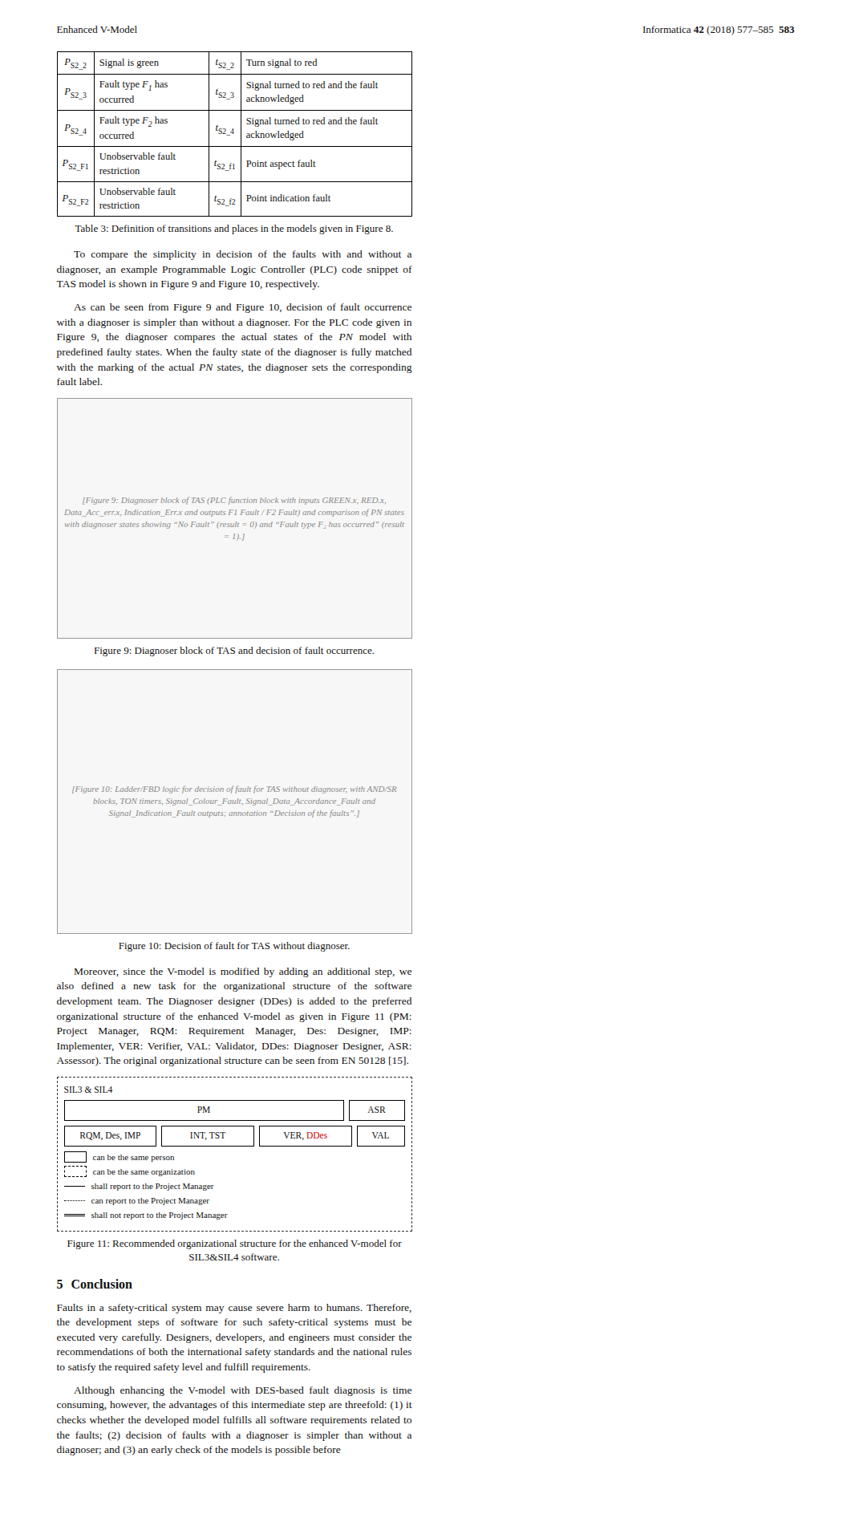Enhanced V-Model
Informatica 42 (2018) 577–585 583
| P S2_2 | Signal is green | t S2_2 | Turn signal to red |
| P S2_3 | Fault type F 1 has occurred | t S2_3 | Signal turned to red and the fault acknowledged |
| P S2_4 | Fault type F 2 has occurred | t S2_4 | Signal turned to red and the fault acknowledged |
| P S2_F1 | Unobservable fault restriction | t S2_f1 | Point aspect fault |
| P S2_F2 | Unobservable fault restriction | t S2_f2 | Point indication fault |
Table 3: Definition of transitions and places in the models given in Figure 8.
To compare the simplicity in decision of the faults with and without a diagnoser, an example Programmable Logic Controller (PLC) code snippet of TAS model is shown in Figure 9 and Figure 10, respectively.
As can be seen from Figure 9 and Figure 10, decision of fault occurrence with a diagnoser is simpler than without a diagnoser. For the PLC code given in Figure 9, the diagnoser compares the actual states of the PN model with predefined faulty states. When the faulty state of the diagnoser is fully matched with the marking of the actual PN states, the diagnoser sets the corresponding fault label.
[Figure 9: Diagnoser block of TAS (PLC function block with inputs GREEN.x, RED.x, Data_Acc_err.x, Indication_Err.x and outputs F1 Fault / F2 Fault) and comparison of PN states with diagnoser states showing “No Fault” (result = 0) and “Fault type F₂ has occurred” (result = 1).]
Figure 9: Diagnoser block of TAS and decision of fault occurrence.
[Figure 10: Ladder/FBD logic for decision of fault for TAS without diagnoser, with AND/SR blocks, TON timers, Signal_Colour_Fault, Signal_Data_Accordance_Fault and Signal_Indication_Fault outputs; annotation “Decision of the faults”.]
Figure 10: Decision of fault for TAS without diagnoser.
Moreover, since the V-model is modified by adding an additional step, we also defined a new task for the organizational structure of the software development team. The Diagnoser designer (DDes) is added to the preferred organizational structure of the enhanced V-model as given in Figure 11 (PM: Project Manager, RQM: Requirement Manager, Des: Designer, IMP: Implementer, VER: Verifier, VAL: Validator, DDes: Diagnoser Designer, ASR: Assessor). The original organizational structure can be seen from EN 50128 [15].
SIL3 & SIL4
PM
ASR
RQM, Des, IMP
INT, TST
VER, DDes
VAL
can be the same person
can be the same organization
shall report to the Project Manager
can report to the Project Manager
shall not report to the Project Manager
Figure 11: Recommended organizational structure for the enhanced V-model for SIL3&SIL4 software.
5 Conclusion
Faults in a safety-critical system may cause severe harm to humans. Therefore, the development steps of software for such safety-critical systems must be executed very carefully. Designers, developers, and engineers must consider the recommendations of both the international safety standards and the national rules to satisfy the required safety level and fulfill requirements.
Although enhancing the V-model with DES-based fault diagnosis is time consuming, however, the advantages of this intermediate step are threefold: (1) it checks whether the developed model fulfills all software requirements related to the faults; (2) decision of faults with a diagnoser is simpler than without a diagnoser; and (3) an early check of the models is possible before